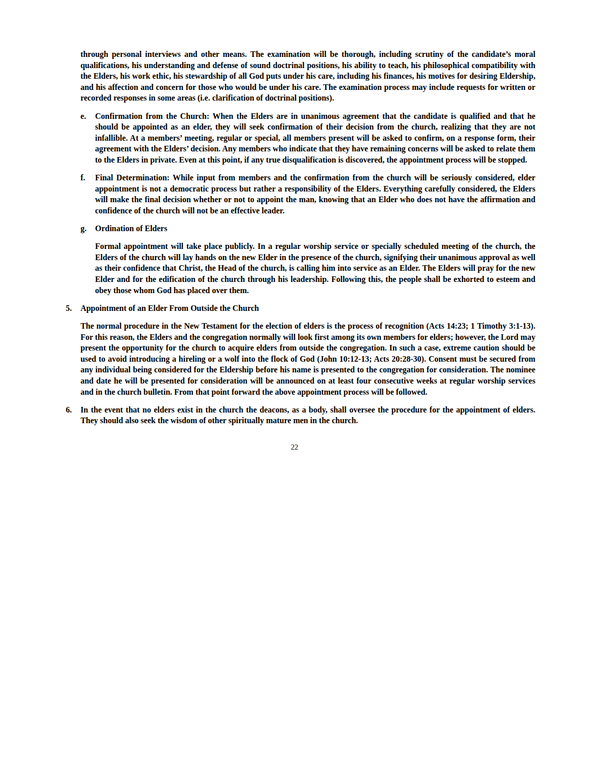through personal interviews and other means. The examination will be thorough, including scrutiny of the candidate’s moral qualifications, his understanding and defense of sound doctrinal positions, his ability to teach, his philosophical compatibility with the Elders, his work ethic, his stewardship of all God puts under his care, including his finances, his motives for desiring Eldership, and his affection and concern for those who would be under his care. The examination process may include requests for written or recorded responses in some areas (i.e. clarification of doctrinal positions).
e. Confirmation from the Church: When the Elders are in unanimous agreement that the candidate is qualified and that he should be appointed as an elder, they will seek confirmation of their decision from the church, realizing that they are not infallible. At a members’ meeting, regular or special, all members present will be asked to confirm, on a response form, their agreement with the Elders’ decision. Any members who indicate that they have remaining concerns will be asked to relate them to the Elders in private. Even at this point, if any true disqualification is discovered, the appointment process will be stopped.
f. Final Determination: While input from members and the confirmation from the church will be seriously considered, elder appointment is not a democratic process but rather a responsibility of the Elders. Everything carefully considered, the Elders will make the final decision whether or not to appoint the man, knowing that an Elder who does not have the affirmation and confidence of the church will not be an effective leader.
g. Ordination of Elders
Formal appointment will take place publicly. In a regular worship service or specially scheduled meeting of the church, the Elders of the church will lay hands on the new Elder in the presence of the church, signifying their unanimous approval as well as their confidence that Christ, the Head of the church, is calling him into service as an Elder. The Elders will pray for the new Elder and for the edification of the church through his leadership. Following this, the people shall be exhorted to esteem and obey those whom God has placed over them.
5. Appointment of an Elder From Outside the Church
The normal procedure in the New Testament for the election of elders is the process of recognition (Acts 14:23; 1 Timothy 3:1-13). For this reason, the Elders and the congregation normally will look first among its own members for elders; however, the Lord may present the opportunity for the church to acquire elders from outside the congregation. In such a case, extreme caution should be used to avoid introducing a hireling or a wolf into the flock of God (John 10:12-13; Acts 20:28-30). Consent must be secured from any individual being considered for the Eldership before his name is presented to the congregation for consideration. The nominee and date he will be presented for consideration will be announced on at least four consecutive weeks at regular worship services and in the church bulletin. From that point forward the above appointment process will be followed.
6. In the event that no elders exist in the church the deacons, as a body, shall oversee the procedure for the appointment of elders. They should also seek the wisdom of other spiritually mature men in the church.
22